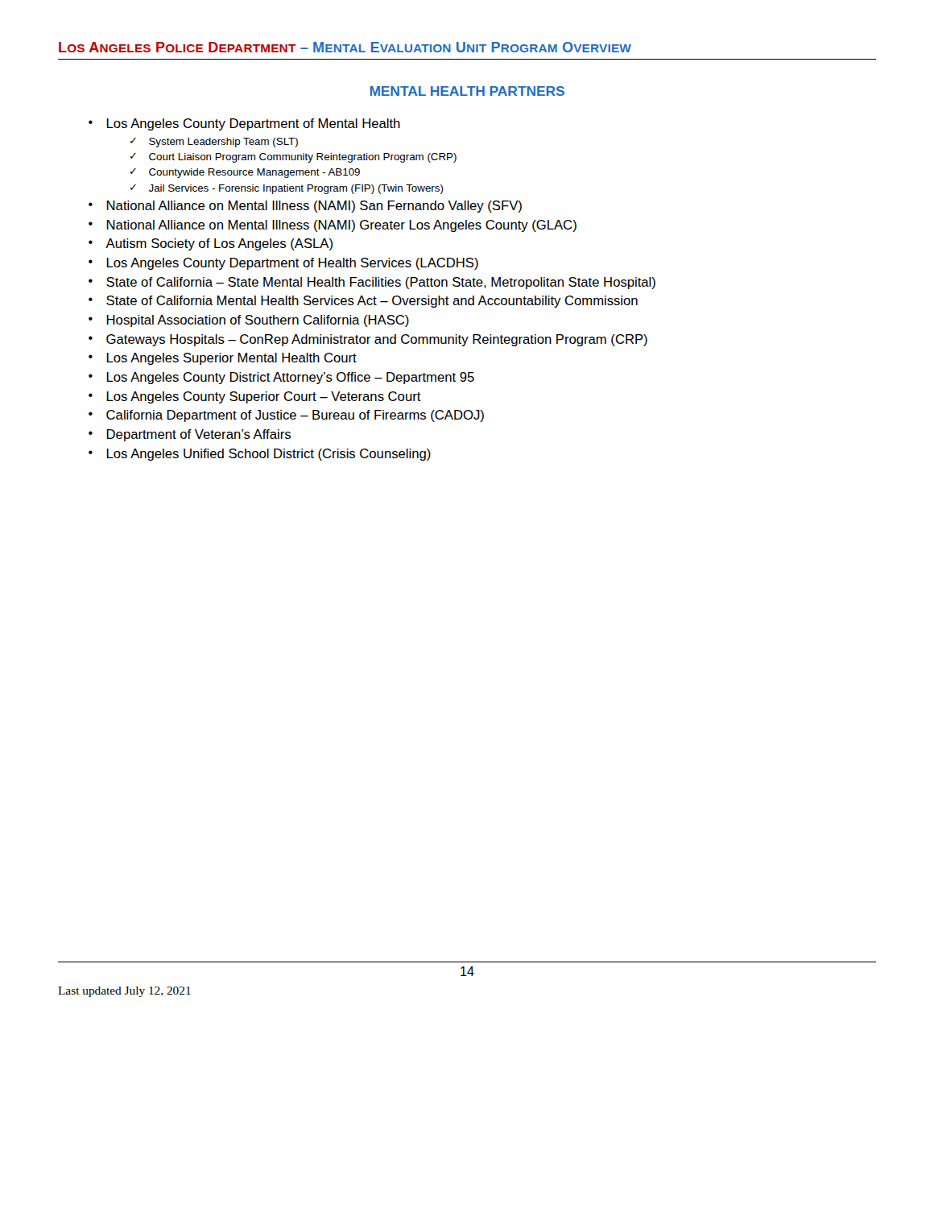LOS ANGELES POLICE DEPARTMENT – MENTAL EVALUATION UNIT PROGRAM OVERVIEW
MENTAL HEALTH PARTNERS
Los Angeles County Department of Mental Health
System Leadership Team (SLT)
Court Liaison Program Community Reintegration Program (CRP)
Countywide Resource Management - AB109
Jail Services - Forensic Inpatient Program (FIP) (Twin Towers)
National Alliance on Mental Illness (NAMI) San Fernando Valley (SFV)
National Alliance on Mental Illness (NAMI) Greater Los Angeles County (GLAC)
Autism Society of Los Angeles (ASLA)
Los Angeles County Department of Health Services (LACDHS)
State of California – State Mental Health Facilities (Patton State, Metropolitan State Hospital)
State of California Mental Health Services Act – Oversight and Accountability Commission
Hospital Association of Southern California (HASC)
Gateways Hospitals – ConRep Administrator and Community Reintegration Program (CRP)
Los Angeles Superior Mental Health Court
Los Angeles County District Attorney’s Office – Department 95
Los Angeles County Superior Court – Veterans Court
California Department of Justice – Bureau of Firearms (CADOJ)
Department of Veteran’s Affairs
Los Angeles Unified School District (Crisis Counseling)
14
Last updated July 12, 2021